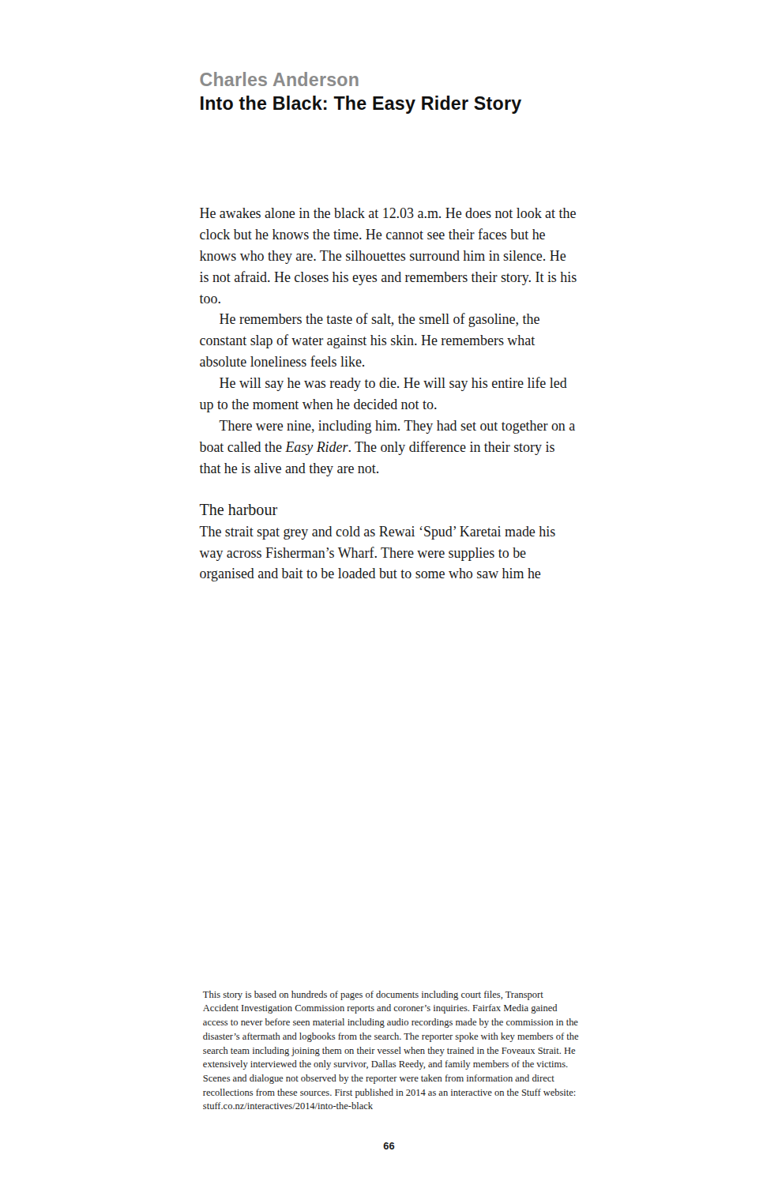Charles Anderson
Into the Black: The Easy Rider Story
He awakes alone in the black at 12.03 a.m. He does not look at the clock but he knows the time. He cannot see their faces but he knows who they are. The silhouettes surround him in silence. He is not afraid. He closes his eyes and remembers their story. It is his too.
He remembers the taste of salt, the smell of gasoline, the constant slap of water against his skin. He remembers what absolute loneliness feels like.
He will say he was ready to die. He will say his entire life led up to the moment when he decided not to.
There were nine, including him. They had set out together on a boat called the Easy Rider. The only difference in their story is that he is alive and they are not.
The harbour
The strait spat grey and cold as Rewai ‘Spud’ Karetai made his way across Fisherman’s Wharf. There were supplies to be organised and bait to be loaded but to some who saw him he
This story is based on hundreds of pages of documents including court files, Transport Accident Investigation Commission reports and coroner’s inquiries. Fairfax Media gained access to never before seen material including audio recordings made by the commission in the disaster’s aftermath and logbooks from the search. The reporter spoke with key members of the search team including joining them on their vessel when they trained in the Foveaux Strait. He extensively interviewed the only survivor, Dallas Reedy, and family members of the victims. Scenes and dialogue not observed by the reporter were taken from information and direct recollections from these sources. First published in 2014 as an interactive on the Stuff website: stuff.co.nz/interactives/2014/into-the-black
66